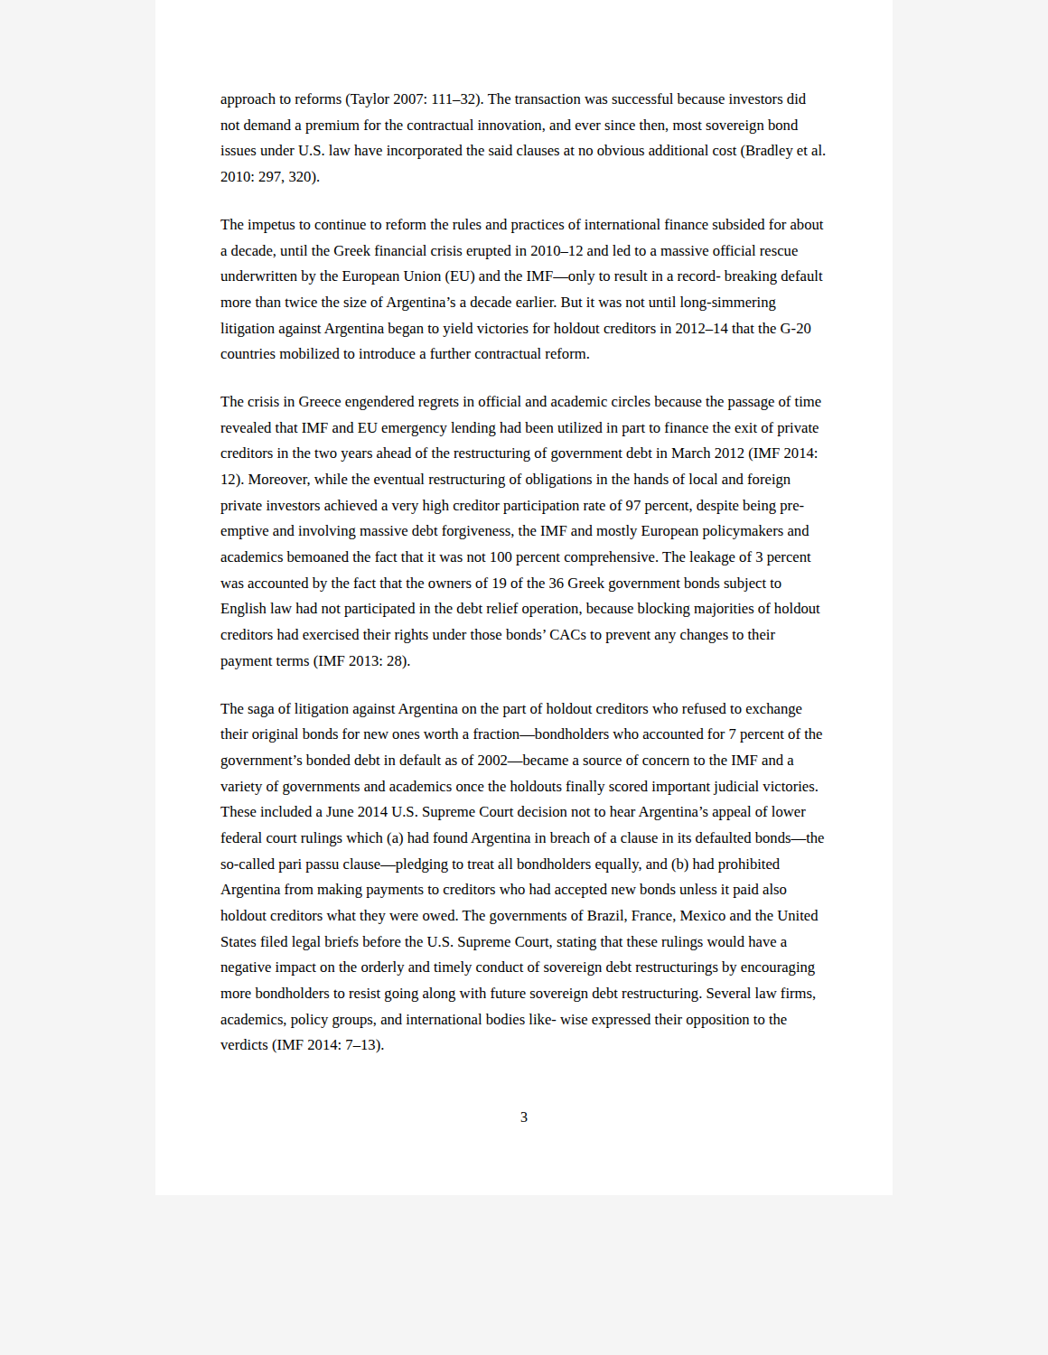approach to reforms (Taylor 2007: 111–32). The transaction was successful because investors did not demand a premium for the contractual innovation, and ever since then, most sovereign bond issues under U.S. law have incorporated the said clauses at no obvious additional cost (Bradley et al. 2010: 297, 320).
The impetus to continue to reform the rules and practices of international finance subsided for about a decade, until the Greek financial crisis erupted in 2010–12 and led to a massive official rescue underwritten by the European Union (EU) and the IMF—only to result in a record- breaking default more than twice the size of Argentina’s a decade earlier. But it was not until long-simmering litigation against Argentina began to yield victories for holdout creditors in 2012–14 that the G-20 countries mobilized to introduce a further contractual reform.
The crisis in Greece engendered regrets in official and academic circles because the passage of time revealed that IMF and EU emergency lending had been utilized in part to finance the exit of private creditors in the two years ahead of the restructuring of government debt in March 2012 (IMF 2014: 12). Moreover, while the eventual restructuring of obligations in the hands of local and foreign private investors achieved a very high creditor participation rate of 97 percent, despite being pre-emptive and involving massive debt forgiveness, the IMF and mostly European policymakers and academics bemoaned the fact that it was not 100 percent comprehensive. The leakage of 3 percent was accounted by the fact that the owners of 19 of the 36 Greek government bonds subject to English law had not participated in the debt relief operation, because blocking majorities of holdout creditors had exercised their rights under those bonds’ CACs to prevent any changes to their payment terms (IMF 2013: 28).
The saga of litigation against Argentina on the part of holdout creditors who refused to exchange their original bonds for new ones worth a fraction—bondholders who accounted for 7 percent of the government’s bonded debt in default as of 2002—became a source of concern to the IMF and a variety of governments and academics once the holdouts finally scored important judicial victories. These included a June 2014 U.S. Supreme Court decision not to hear Argentina’s appeal of lower federal court rulings which (a) had found Argentina in breach of a clause in its defaulted bonds—the so-called pari passu clause—pledging to treat all bondholders equally, and (b) had prohibited Argentina from making payments to creditors who had accepted new bonds unless it paid also holdout creditors what they were owed. The governments of Brazil, France, Mexico and the United States filed legal briefs before the U.S. Supreme Court, stating that these rulings would have a negative impact on the orderly and timely conduct of sovereign debt restructurings by encouraging more bondholders to resist going along with future sovereign debt restructuring. Several law firms, academics, policy groups, and international bodies like- wise expressed their opposition to the verdicts (IMF 2014: 7–13).
3